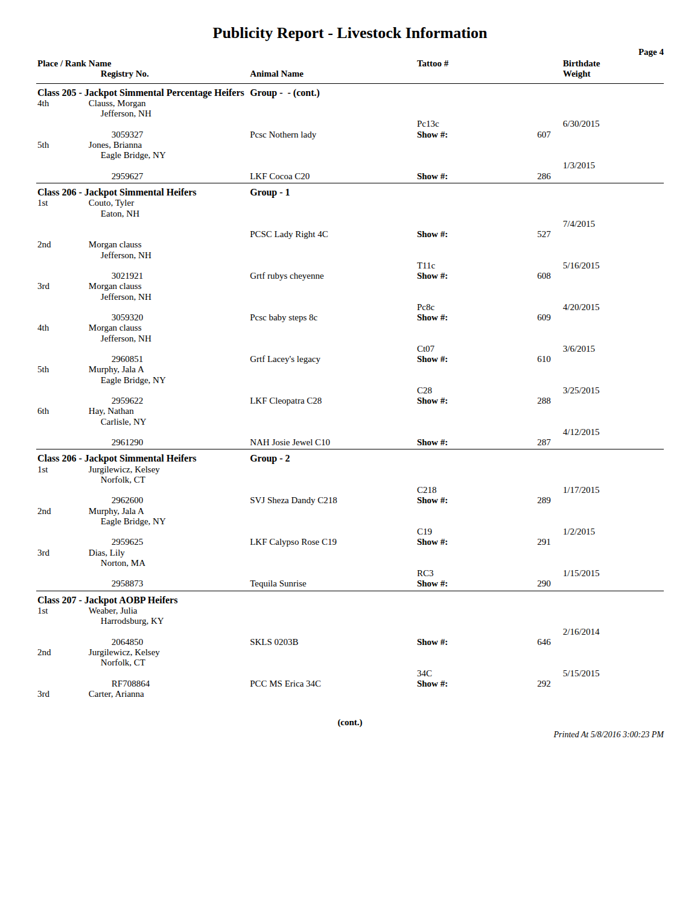Publicity Report - Livestock Information
Page 4
| Place / Rank | Name | | Tattoo # | | Birthdate |
| | Registry No. | Animal Name | | | Weight |
| Class 205 - Jackpot Simmental Percentage Heifers | Group - - (cont.) |
| 4th | Clauss, Morgan | | | | |
| | Jefferson, NH | | | | |
| | | | Pc13c | | 6/30/2015 |
| | 3059327 | Pcsc Nothern lady | Show #: | 607 | |
| 5th | Jones, Brianna | | | | |
| | Eagle Bridge, NY | | | | |
| | | | | | 1/3/2015 |
| | 2959627 | LKF Cocoa C20 | Show #: | 286 | |
| Class 206 - Jackpot Simmental Heifers | Group - 1 |
| 1st | Couto, Tyler | | | | |
| | Eaton, NH | | | | |
| | | | | | 7/4/2015 |
| | | PCSC Lady Right 4C | Show #: | 527 | |
| 2nd | Morgan clauss | | | | |
| | Jefferson, NH | | | | |
| | | | T11c | | 5/16/2015 |
| | 3021921 | Grtf rubys cheyenne | Show #: | 608 | |
| 3rd | Morgan clauss | | | | |
| | Jefferson, NH | | | | |
| | | | Pc8c | | 4/20/2015 |
| | 3059320 | Pcsc baby steps 8c | Show #: | 609 | |
| 4th | Morgan clauss | | | | |
| | Jefferson, NH | | | | |
| | | | Ct07 | | 3/6/2015 |
| | 2960851 | Grtf Lacey's legacy | Show #: | 610 | |
| 5th | Murphy, Jala A | | | | |
| | Eagle Bridge, NY | | | | |
| | | | C28 | | 3/25/2015 |
| | 2959622 | LKF Cleopatra C28 | Show #: | 288 | |
| 6th | Hay, Nathan | | | | |
| | Carlisle, NY | | | | |
| | | | | | 4/12/2015 |
| | 2961290 | NAH Josie Jewel C10 | Show #: | 287 | |
| Class 206 - Jackpot Simmental Heifers | Group - 2 |
| 1st | Jurgilewicz, Kelsey | | | | |
| | Norfolk, CT | | | | |
| | | | C218 | | 1/17/2015 |
| | 2962600 | SVJ Sheza Dandy C218 | Show #: | 289 | |
| 2nd | Murphy, Jala A | | | | |
| | Eagle Bridge, NY | | | | |
| | | | C19 | | 1/2/2015 |
| | 2959625 | LKF Calypso Rose C19 | Show #: | 291 | |
| 3rd | Dias, Lily | | | | |
| | Norton, MA | | | | |
| | | | RC3 | | 1/15/2015 |
| | 2958873 | Tequila Sunrise | Show #: | 290 | |
| Class 207 - Jackpot AOBP Heifers |
| 1st | Weaber, Julia | | | | |
| | Harrodsburg, KY | | | | |
| | | | | | 2/16/2014 |
| | 2064850 | SKLS 0203B | Show #: | 646 | |
| 2nd | Jurgilewicz, Kelsey | | | | |
| | Norfolk, CT | | | | |
| | | | 34C | | 5/15/2015 |
| | RF708864 | PCC MS Erica 34C | Show #: | 292 | |
| 3rd | Carter, Arianna | | | | |
(cont.)
Printed At 5/8/2016 3:00:23 PM